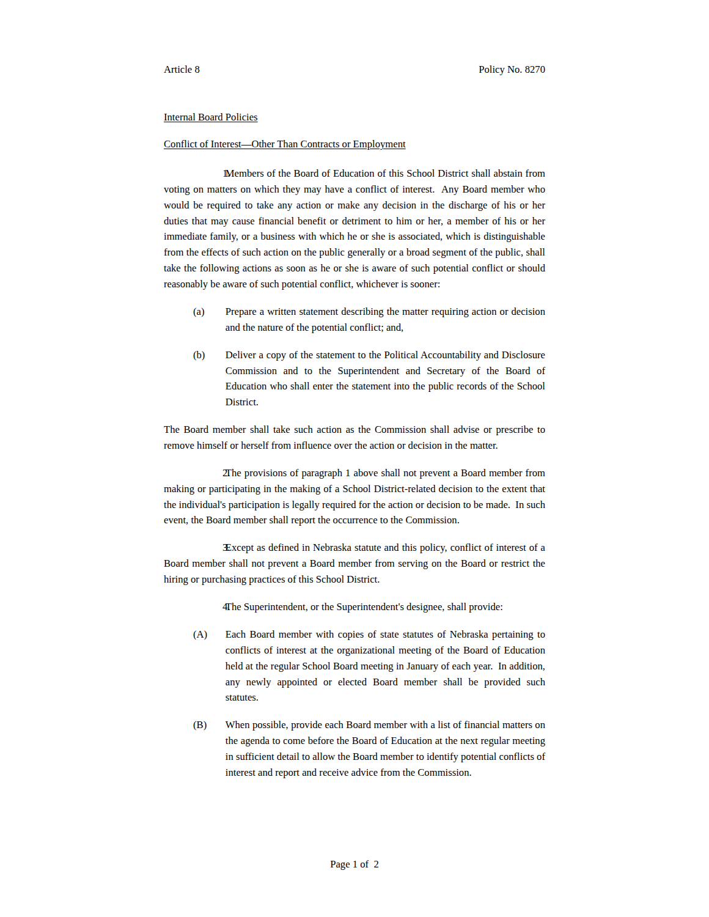Article 8
Policy No. 8270
Internal Board Policies
Conflict of Interest—Other Than Contracts or Employment
1. Members of the Board of Education of this School District shall abstain from voting on matters on which they may have a conflict of interest. Any Board member who would be required to take any action or make any decision in the discharge of his or her duties that may cause financial benefit or detriment to him or her, a member of his or her immediate family, or a business with which he or she is associated, which is distinguishable from the effects of such action on the public generally or a broad segment of the public, shall take the following actions as soon as he or she is aware of such potential conflict or should reasonably be aware of such potential conflict, whichever is sooner:
(a)
Prepare a written statement describing the matter requiring action or decision and the nature of the potential conflict; and,
(b)
Deliver a copy of the statement to the Political Accountability and Disclosure Commission and to the Superintendent and Secretary of the Board of Education who shall enter the statement into the public records of the School District.
The Board member shall take such action as the Commission shall advise or prescribe to remove himself or herself from influence over the action or decision in the matter.
2. The provisions of paragraph 1 above shall not prevent a Board member from making or participating in the making of a School District-related decision to the extent that the individual's participation is legally required for the action or decision to be made. In such event, the Board member shall report the occurrence to the Commission.
3. Except as defined in Nebraska statute and this policy, conflict of interest of a Board member shall not prevent a Board member from serving on the Board or restrict the hiring or purchasing practices of this School District.
4. The Superintendent, or the Superintendent's designee, shall provide:
(A)
Each Board member with copies of state statutes of Nebraska pertaining to conflicts of interest at the organizational meeting of the Board of Education held at the regular School Board meeting in January of each year. In addition, any newly appointed or elected Board member shall be provided such statutes.
(B)
When possible, provide each Board member with a list of financial matters on the agenda to come before the Board of Education at the next regular meeting in sufficient detail to allow the Board member to identify potential conflicts of interest and report and receive advice from the Commission.
Page 1 of 2